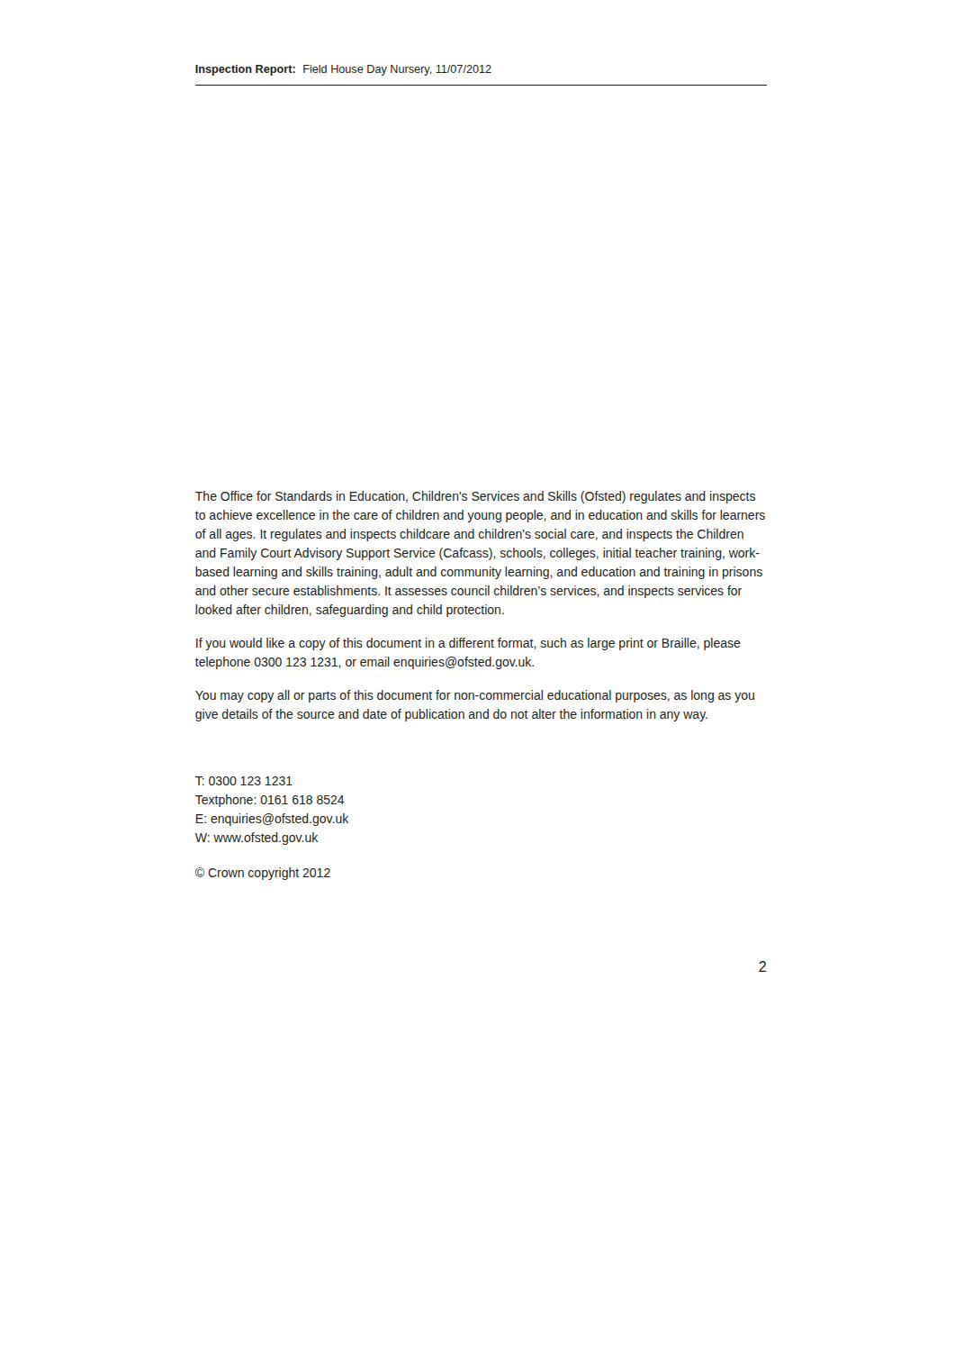Inspection Report: Field House Day Nursery, 11/07/2012
The Office for Standards in Education, Children's Services and Skills (Ofsted) regulates and inspects to achieve excellence in the care of children and young people, and in education and skills for learners of all ages. It regulates and inspects childcare and children's social care, and inspects the Children and Family Court Advisory Support Service (Cafcass), schools, colleges, initial teacher training, work-based learning and skills training, adult and community learning, and education and training in prisons and other secure establishments. It assesses council children’s services, and inspects services for looked after children, safeguarding and child protection.
If you would like a copy of this document in a different format, such as large print or Braille, please telephone 0300 123 1231, or email enquiries@ofsted.gov.uk.
You may copy all or parts of this document for non-commercial educational purposes, as long as you give details of the source and date of publication and do not alter the information in any way.
T: 0300 123 1231
Textphone: 0161 618 8524
E: enquiries@ofsted.gov.uk
W: www.ofsted.gov.uk
© Crown copyright 2012
2